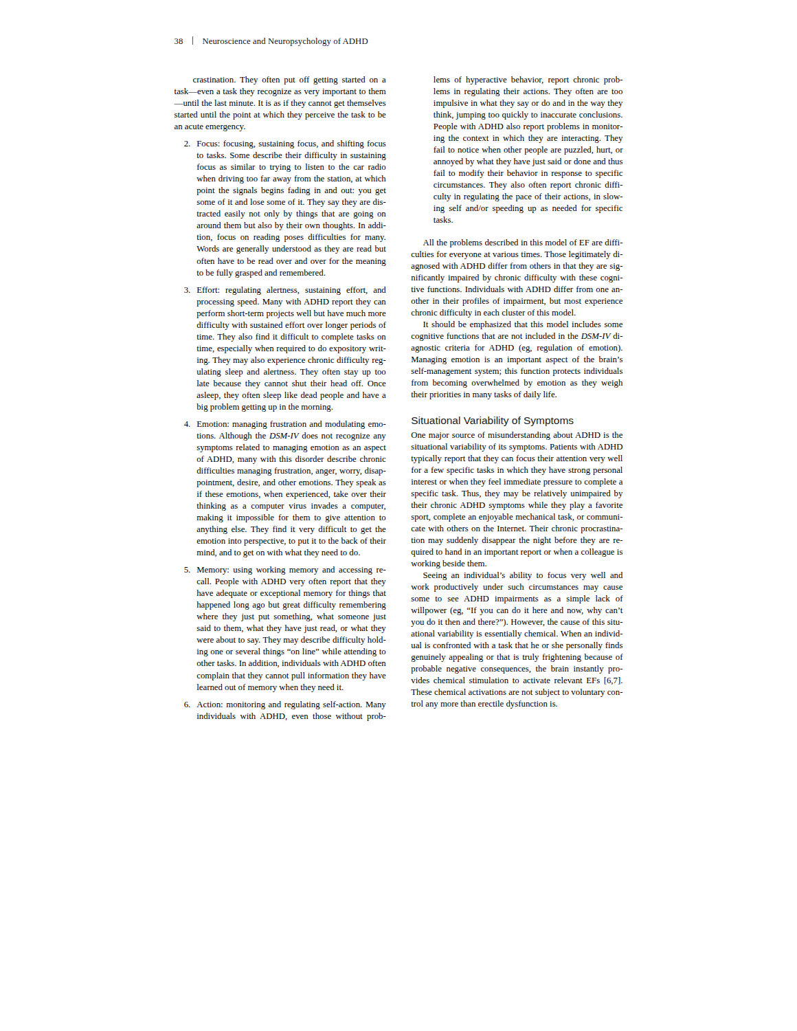38 Neuroscience and Neuropsychology of ADHD
crastination. They often put off getting started on a task—even a task they recognize as very important to them—until the last minute. It is as if they cannot get themselves started until the point at which they perceive the task to be an acute emergency.
Focus: focusing, sustaining focus, and shifting focus to tasks. Some describe their difficulty in sustaining focus as similar to trying to listen to the car radio when driving too far away from the station, at which point the signals begins fading in and out: you get some of it and lose some of it. They say they are distracted easily not only by things that are going on around them but also by their own thoughts. In addition, focus on reading poses difficulties for many. Words are generally understood as they are read but often have to be read over and over for the meaning to be fully grasped and remembered.
Effort: regulating alertness, sustaining effort, and processing speed. Many with ADHD report they can perform short-term projects well but have much more difficulty with sustained effort over longer periods of time. They also find it difficult to complete tasks on time, especially when required to do expository writing. They may also experience chronic difficulty regulating sleep and alertness. They often stay up too late because they cannot shut their head off. Once asleep, they often sleep like dead people and have a big problem getting up in the morning.
Emotion: managing frustration and modulating emotions. Although the DSM-IV does not recognize any symptoms related to managing emotion as an aspect of ADHD, many with this disorder describe chronic difficulties managing frustration, anger, worry, disappointment, desire, and other emotions. They speak as if these emotions, when experienced, take over their thinking as a computer virus invades a computer, making it impossible for them to give attention to anything else. They find it very difficult to get the emotion into perspective, to put it to the back of their mind, and to get on with what they need to do.
Memory: using working memory and accessing recall. People with ADHD very often report that they have adequate or exceptional memory for things that happened long ago but great difficulty remembering where they just put something, what someone just said to them, what they have just read, or what they were about to say. They may describe difficulty holding one or several things “on line” while attending to other tasks. In addition, individuals with ADHD often complain that they cannot pull information they have learned out of memory when they need it.
Action: monitoring and regulating self-action. Many individuals with ADHD, even those without problems of hyperactive behavior, report chronic problems in regulating their actions. They often are too impulsive in what they say or do and in the way they think, jumping too quickly to inaccurate conclusions. People with ADHD also report problems in monitoring the context in which they are interacting. They fail to notice when other people are puzzled, hurt, or annoyed by what they have just said or done and thus fail to modify their behavior in response to specific circumstances. They also often report chronic difficulty in regulating the pace of their actions, in slowing self and/or speeding up as needed for specific tasks.
All the problems described in this model of EF are difficulties for everyone at various times. Those legitimately diagnosed with ADHD differ from others in that they are significantly impaired by chronic difficulty with these cognitive functions. Individuals with ADHD differ from one another in their profiles of impairment, but most experience chronic difficulty in each cluster of this model.
It should be emphasized that this model includes some cognitive functions that are not included in the DSM-IV diagnostic criteria for ADHD (eg, regulation of emotion). Managing emotion is an important aspect of the brain’s self-management system; this function protects individuals from becoming overwhelmed by emotion as they weigh their priorities in many tasks of daily life.
Situational Variability of Symptoms
One major source of misunderstanding about ADHD is the situational variability of its symptoms. Patients with ADHD typically report that they can focus their attention very well for a few specific tasks in which they have strong personal interest or when they feel immediate pressure to complete a specific task. Thus, they may be relatively unimpaired by their chronic ADHD symptoms while they play a favorite sport, complete an enjoyable mechanical task, or communicate with others on the Internet. Their chronic procrastination may suddenly disappear the night before they are required to hand in an important report or when a colleague is working beside them.
Seeing an individual’s ability to focus very well and work productively under such circumstances may cause some to see ADHD impairments as a simple lack of willpower (eg, “If you can do it here and now, why can’t you do it then and there?”). However, the cause of this situational variability is essentially chemical. When an individual is confronted with a task that he or she personally finds genuinely appealing or that is truly frightening because of probable negative consequences, the brain instantly provides chemical stimulation to activate relevant EFs [6,7]. These chemical activations are not subject to voluntary control any more than erectile dysfunction is.